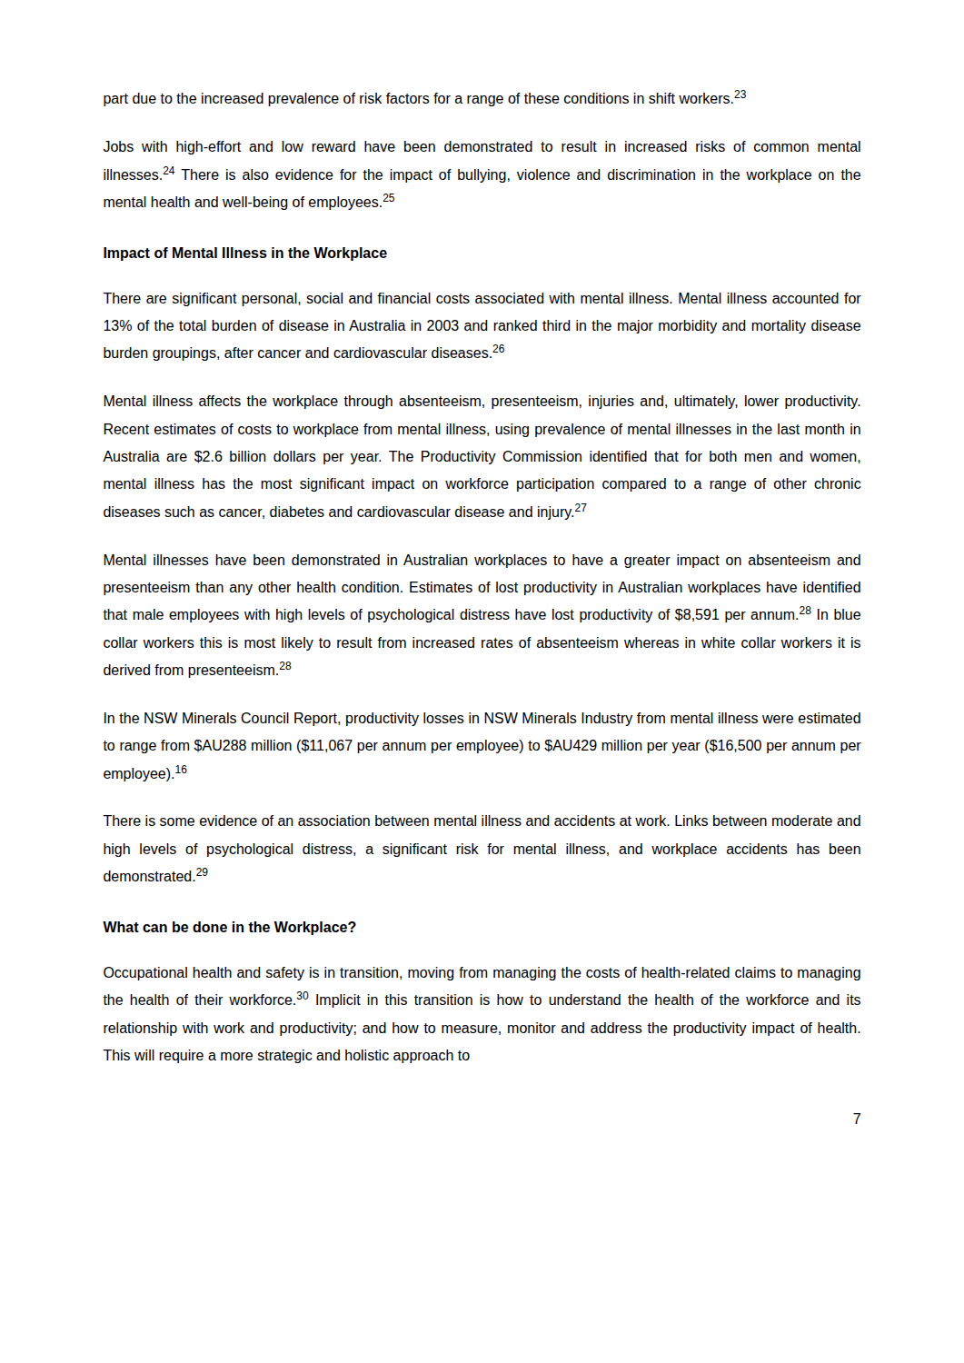part due to the increased prevalence of risk factors for a range of these conditions in shift workers.23
Jobs with high-effort and low reward have been demonstrated to result in increased risks of common mental illnesses.24 There is also evidence for the impact of bullying, violence and discrimination in the workplace on the mental health and well-being of employees.25
Impact of Mental Illness in the Workplace
There are significant personal, social and financial costs associated with mental illness. Mental illness accounted for 13% of the total burden of disease in Australia in 2003 and ranked third in the major morbidity and mortality disease burden groupings, after cancer and cardiovascular diseases.26
Mental illness affects the workplace through absenteeism, presenteeism, injuries and, ultimately, lower productivity. Recent estimates of costs to workplace from mental illness, using prevalence of mental illnesses in the last month in Australia are $2.6 billion dollars per year. The Productivity Commission identified that for both men and women, mental illness has the most significant impact on workforce participation compared to a range of other chronic diseases such as cancer, diabetes and cardiovascular disease and injury.27
Mental illnesses have been demonstrated in Australian workplaces to have a greater impact on absenteeism and presenteeism than any other health condition. Estimates of lost productivity in Australian workplaces have identified that male employees with high levels of psychological distress have lost productivity of $8,591 per annum.28 In blue collar workers this is most likely to result from increased rates of absenteeism whereas in white collar workers it is derived from presenteeism.28
In the NSW Minerals Council Report, productivity losses in NSW Minerals Industry from mental illness were estimated to range from $AU288 million ($11,067 per annum per employee) to $AU429 million per year ($16,500 per annum per employee).16
There is some evidence of an association between mental illness and accidents at work. Links between moderate and high levels of psychological distress, a significant risk for mental illness, and workplace accidents has been demonstrated.29
What can be done in the Workplace?
Occupational health and safety is in transition, moving from managing the costs of health-related claims to managing the health of their workforce.30 Implicit in this transition is how to understand the health of the workforce and its relationship with work and productivity; and how to measure, monitor and address the productivity impact of health. This will require a more strategic and holistic approach to
7